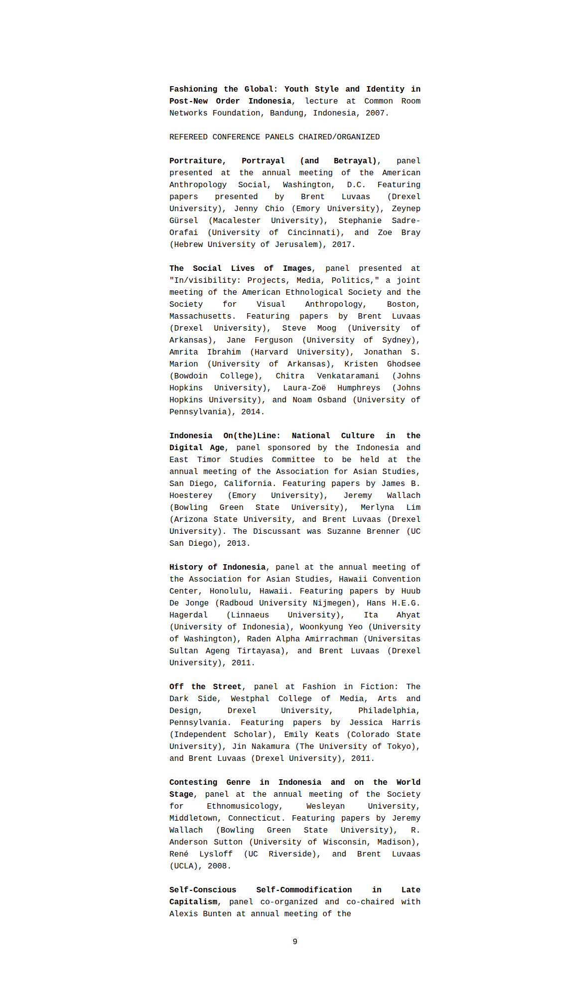Fashioning the Global: Youth Style and Identity in Post-New Order Indonesia, lecture at Common Room Networks Foundation, Bandung, Indonesia, 2007.
REFEREED CONFERENCE PANELS CHAIRED/ORGANIZED
Portraiture, Portrayal (and Betrayal), panel presented at the annual meeting of the American Anthropology Social, Washington, D.C. Featuring papers presented by Brent Luvaas (Drexel University), Jenny Chio (Emory University), Zeynep Gürsel (Macalester University), Stephanie Sadre-Orafai (University of Cincinnati), and Zoe Bray (Hebrew University of Jerusalem), 2017.
The Social Lives of Images, panel presented at "In/visibility: Projects, Media, Politics," a joint meeting of the American Ethnological Society and the Society for Visual Anthropology, Boston, Massachusetts. Featuring papers by Brent Luvaas (Drexel University), Steve Moog (University of Arkansas), Jane Ferguson (University of Sydney), Amrita Ibrahim (Harvard University), Jonathan S. Marion (University of Arkansas), Kristen Ghodsee (Bowdoin College), Chitra Venkataramani (Johns Hopkins University), Laura-Zoë Humphreys (Johns Hopkins University), and Noam Osband (University of Pennsylvania), 2014.
Indonesia On(the)Line: National Culture in the Digital Age, panel sponsored by the Indonesia and East Timor Studies Committee to be held at the annual meeting of the Association for Asian Studies, San Diego, California. Featuring papers by James B. Hoesterey (Emory University), Jeremy Wallach (Bowling Green State University), Merlyna Lim (Arizona State University, and Brent Luvaas (Drexel University). The Discussant was Suzanne Brenner (UC San Diego), 2013.
History of Indonesia, panel at the annual meeting of the Association for Asian Studies, Hawaii Convention Center, Honolulu, Hawaii. Featuring papers by Huub De Jonge (Radboud University Nijmegen), Hans H.E.G. Hagerdal (Linnaeus University), Ita Ahyat (University of Indonesia), Woonkyung Yeo (University of Washington), Raden Alpha Amirrachman (Universitas Sultan Ageng Tirtayasa), and Brent Luvaas (Drexel University), 2011.
Off the Street, panel at Fashion in Fiction: The Dark Side, Westphal College of Media, Arts and Design, Drexel University, Philadelphia, Pennsylvania. Featuring papers by Jessica Harris (Independent Scholar), Emily Keats (Colorado State University), Jin Nakamura (The University of Tokyo), and Brent Luvaas (Drexel University), 2011.
Contesting Genre in Indonesia and on the World Stage, panel at the annual meeting of the Society for Ethnomusicology, Wesleyan University, Middletown, Connecticut. Featuring papers by Jeremy Wallach (Bowling Green State University), R. Anderson Sutton (University of Wisconsin, Madison), René Lysloff (UC Riverside), and Brent Luvaas (UCLA), 2008.
Self-Conscious Self-Commodification in Late Capitalism, panel co-organized and co-chaired with Alexis Bunten at annual meeting of the
9